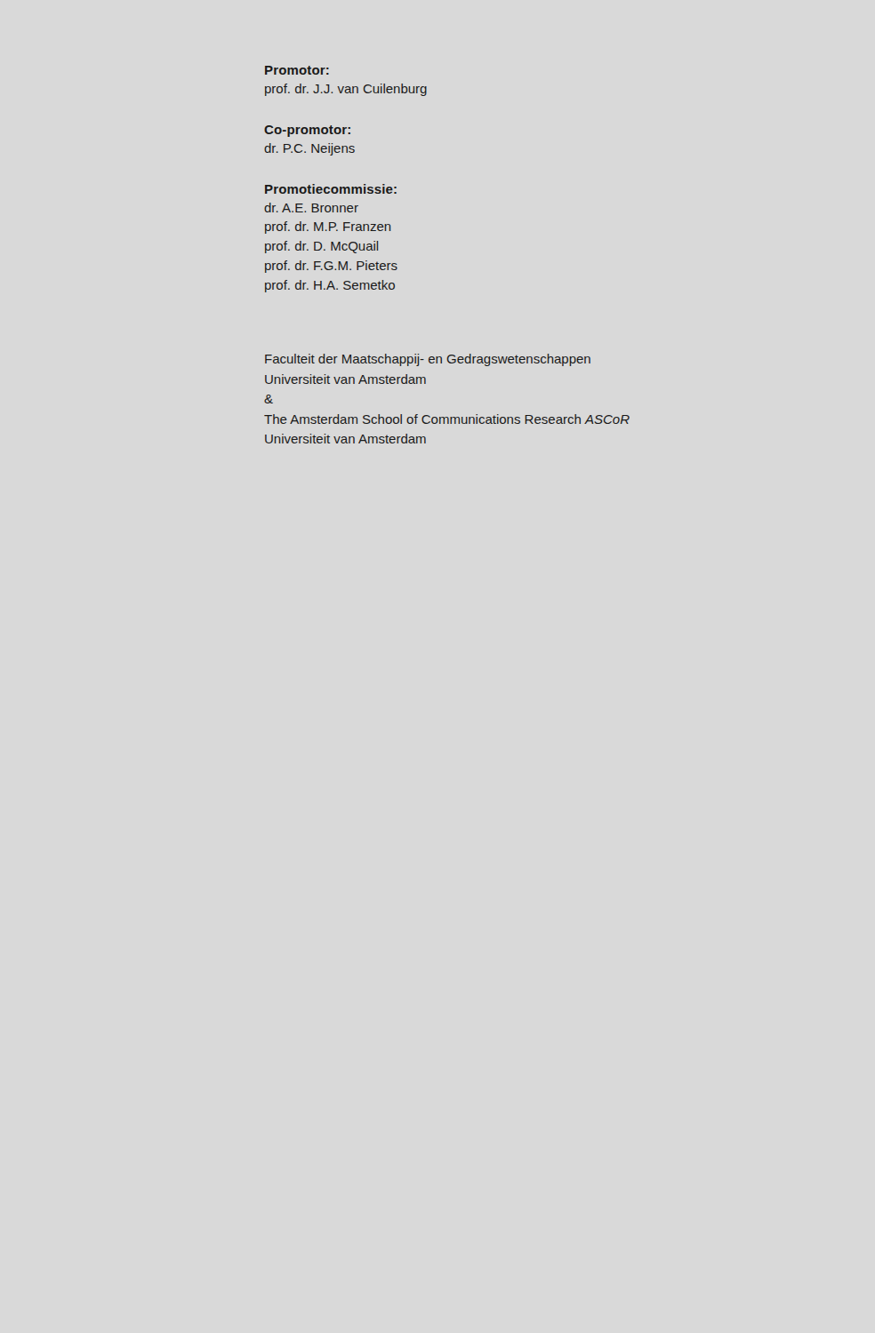Promotor:
prof. dr. J.J. van Cuilenburg
Co-promotor:
dr. P.C. Neijens
Promotiecommissie:
dr. A.E. Bronner
prof. dr. M.P. Franzen
prof. dr. D. McQuail
prof. dr. F.G.M. Pieters
prof. dr. H.A. Semetko
Faculteit der Maatschappij- en Gedragswetenschappen
Universiteit van Amsterdam
&
The Amsterdam School of Communications Research ASCoR
Universiteit van Amsterdam